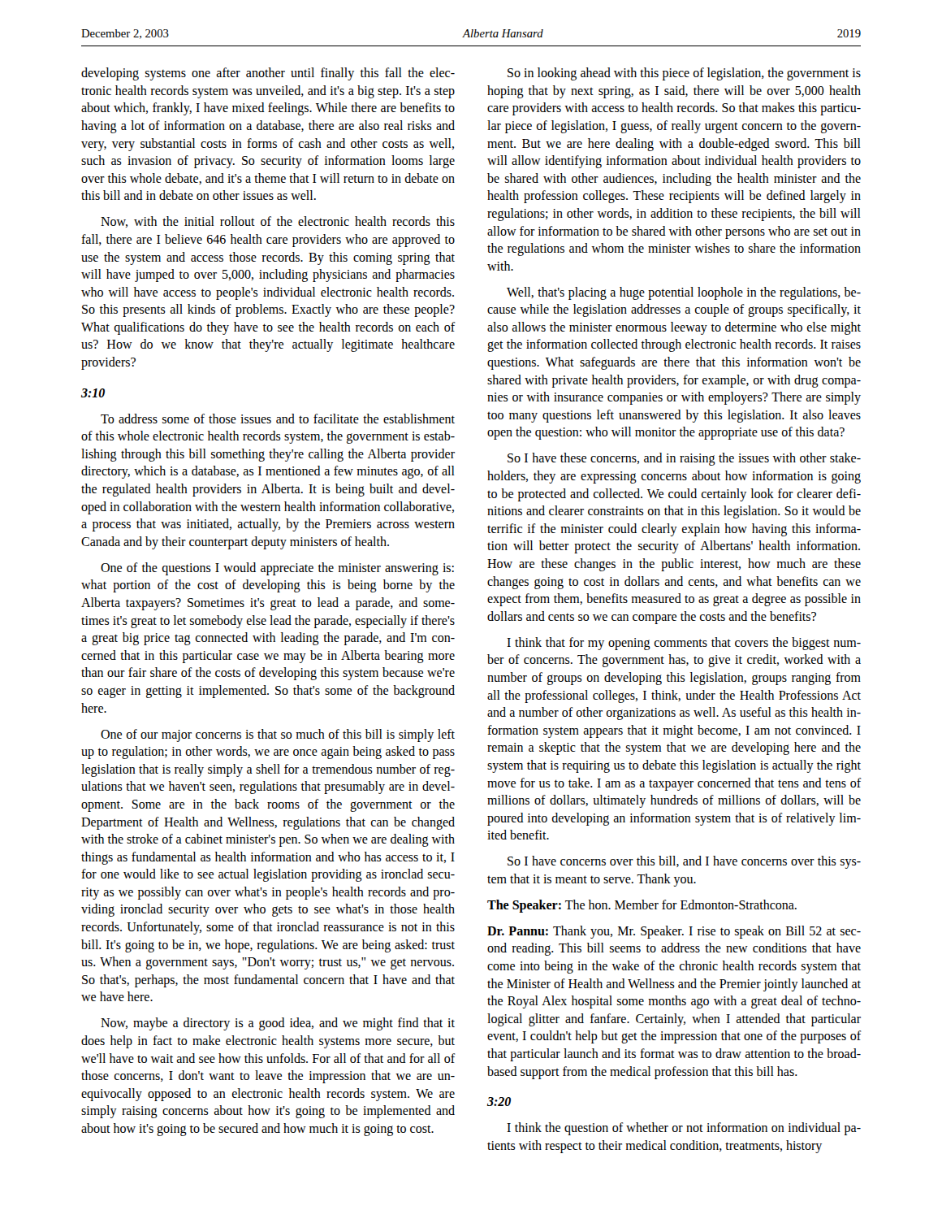December 2, 2003 Alberta Hansard 2019
developing systems one after another until finally this fall the electronic health records system was unveiled, and it's a big step. It's a step about which, frankly, I have mixed feelings. While there are benefits to having a lot of information on a database, there are also real risks and very, very substantial costs in forms of cash and other costs as well, such as invasion of privacy. So security of information looms large over this whole debate, and it's a theme that I will return to in debate on this bill and in debate on other issues as well.
Now, with the initial rollout of the electronic health records this fall, there are I believe 646 health care providers who are approved to use the system and access those records. By this coming spring that will have jumped to over 5,000, including physicians and pharmacies who will have access to people's individual electronic health records. So this presents all kinds of problems. Exactly who are these people? What qualifications do they have to see the health records on each of us? How do we know that they're actually legitimate healthcare providers?
3:10
To address some of those issues and to facilitate the establishment of this whole electronic health records system, the government is establishing through this bill something they're calling the Alberta provider directory, which is a database, as I mentioned a few minutes ago, of all the regulated health providers in Alberta. It is being built and developed in collaboration with the western health information collaborative, a process that was initiated, actually, by the Premiers across western Canada and by their counterpart deputy ministers of health.
One of the questions I would appreciate the minister answering is: what portion of the cost of developing this is being borne by the Alberta taxpayers? Sometimes it's great to lead a parade, and sometimes it's great to let somebody else lead the parade, especially if there's a great big price tag connected with leading the parade, and I'm concerned that in this particular case we may be in Alberta bearing more than our fair share of the costs of developing this system because we're so eager in getting it implemented. So that's some of the background here.
One of our major concerns is that so much of this bill is simply left up to regulation; in other words, we are once again being asked to pass legislation that is really simply a shell for a tremendous number of regulations that we haven't seen, regulations that presumably are in development. Some are in the back rooms of the government or the Department of Health and Wellness, regulations that can be changed with the stroke of a cabinet minister's pen. So when we are dealing with things as fundamental as health information and who has access to it, I for one would like to see actual legislation providing as ironclad security as we possibly can over what's in people's health records and providing ironclad security over who gets to see what's in those health records. Unfortunately, some of that ironclad reassurance is not in this bill. It's going to be in, we hope, regulations. We are being asked: trust us. When a government says, "Don't worry; trust us," we get nervous. So that's, perhaps, the most fundamental concern that I have and that we have here.
Now, maybe a directory is a good idea, and we might find that it does help in fact to make electronic health systems more secure, but we'll have to wait and see how this unfolds. For all of that and for all of those concerns, I don't want to leave the impression that we are unequivocally opposed to an electronic health records system. We are simply raising concerns about how it's going to be implemented and about how it's going to be secured and how much it is going to cost.
So in looking ahead with this piece of legislation, the government is hoping that by next spring, as I said, there will be over 5,000 health care providers with access to health records. So that makes this particular piece of legislation, I guess, of really urgent concern to the government. But we are here dealing with a double-edged sword. This bill will allow identifying information about individual health providers to be shared with other audiences, including the health minister and the health profession colleges. These recipients will be defined largely in regulations; in other words, in addition to these recipients, the bill will allow for information to be shared with other persons who are set out in the regulations and whom the minister wishes to share the information with.
Well, that's placing a huge potential loophole in the regulations, because while the legislation addresses a couple of groups specifically, it also allows the minister enormous leeway to determine who else might get the information collected through electronic health records. It raises questions. What safeguards are there that this information won't be shared with private health providers, for example, or with drug companies or with insurance companies or with employers? There are simply too many questions left unanswered by this legislation. It also leaves open the question: who will monitor the appropriate use of this data?
So I have these concerns, and in raising the issues with other stakeholders, they are expressing concerns about how information is going to be protected and collected. We could certainly look for clearer definitions and clearer constraints on that in this legislation. So it would be terrific if the minister could clearly explain how having this information will better protect the security of Albertans' health information. How are these changes in the public interest, how much are these changes going to cost in dollars and cents, and what benefits can we expect from them, benefits measured to as great a degree as possible in dollars and cents so we can compare the costs and the benefits?
I think that for my opening comments that covers the biggest number of concerns. The government has, to give it credit, worked with a number of groups on developing this legislation, groups ranging from all the professional colleges, I think, under the Health Professions Act and a number of other organizations as well. As useful as this health information system appears that it might become, I am not convinced. I remain a skeptic that the system that we are developing here and the system that is requiring us to debate this legislation is actually the right move for us to take. I am as a taxpayer concerned that tens and tens of millions of dollars, ultimately hundreds of millions of dollars, will be poured into developing an information system that is of relatively limited benefit.
So I have concerns over this bill, and I have concerns over this system that it is meant to serve. Thank you.
The Speaker: The hon. Member for Edmonton-Strathcona.
Dr. Pannu: Thank you, Mr. Speaker. I rise to speak on Bill 52 at second reading. This bill seems to address the new conditions that have come into being in the wake of the chronic health records system that the Minister of Health and Wellness and the Premier jointly launched at the Royal Alex hospital some months ago with a great deal of technological glitter and fanfare. Certainly, when I attended that particular event, I couldn't help but get the impression that one of the purposes of that particular launch and its format was to draw attention to the broad-based support from the medical profession that this bill has.
3:20
I think the question of whether or not information on individual patients with respect to their medical condition, treatments, history